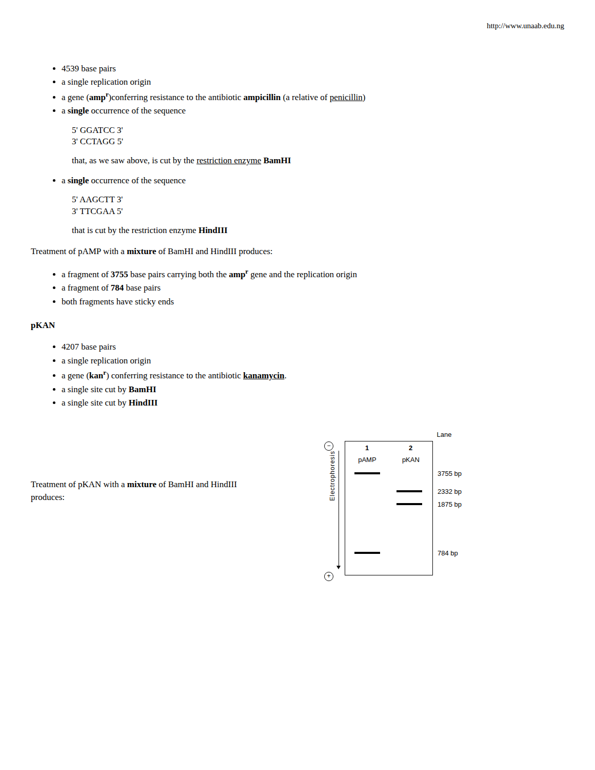http://www.unaab.edu.ng
4539 base pairs
a single replication origin
a gene (ampr)conferring resistance to the antibiotic ampicillin (a relative of penicillin)
a single occurrence of the sequence
5' GGATCC 3'
3' CCTAGG 5'
that, as we saw above, is cut by the restriction enzyme BamHI
a single occurrence of the sequence
5' AAGCTT 3'
3' TTCGAA 5'
that is cut by the restriction enzyme HindIII
Treatment of pAMP with a mixture of BamHI and HindIII produces:
a fragment of 3755 base pairs carrying both the ampr gene and the replication origin
a fragment of 784 base pairs
both fragments have sticky ends
pKAN
4207 base pairs
a single replication origin
a gene (kanr) conferring resistance to the antibiotic kanamycin.
a single site cut by BamHI
a single site cut by HindIII
Treatment of pKAN with a mixture of BamHI and HindIII produces:
Lane
Electrophoresis
−
+
12
pAMP pKAN
3755 bp
2332 bp
1875 bp
784 bp